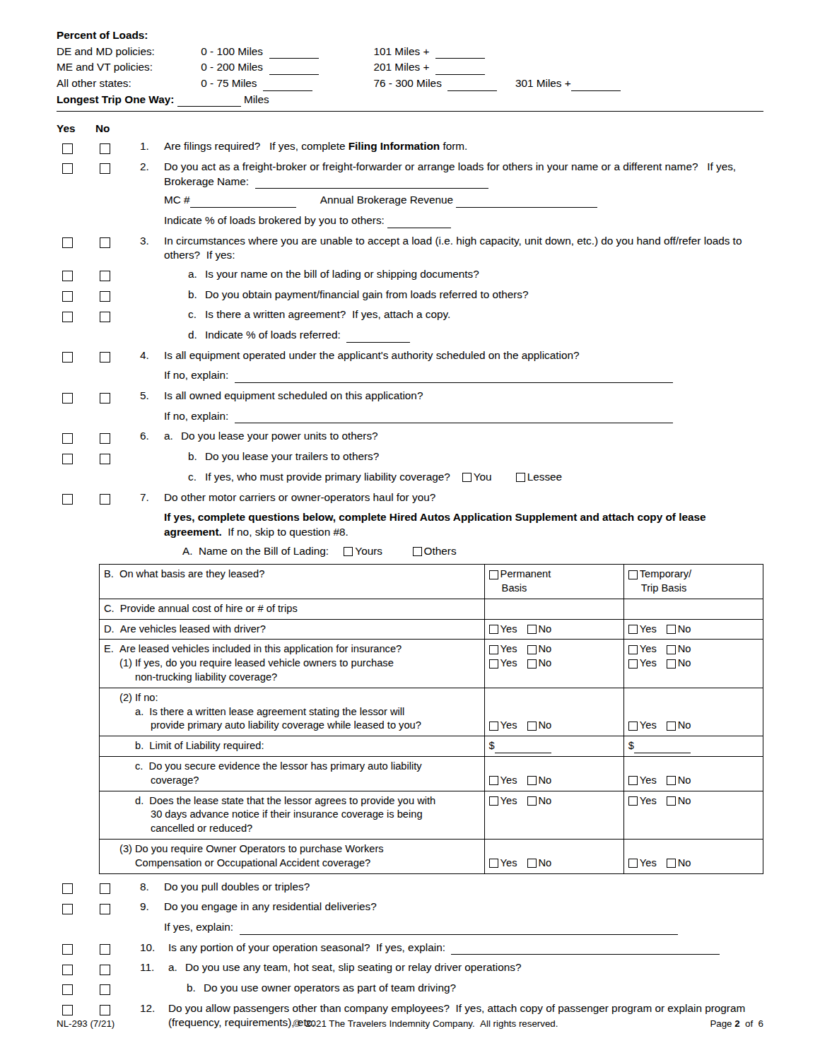Percent of Loads:
DE and MD policies: 0 - 100 Miles 101 Miles +
ME and VT policies: 0 - 200 Miles 201 Miles +
All other states: 0 - 75 Miles 76 - 300 Miles 301 Miles +
Longest Trip One Way: Miles
Yes No
1.
Are filings required? If yes, complete Filing Information form.
2.
Do you act as a freight-broker or freight-forwarder or arrange loads for others in your name or a different name? If yes, Brokerage Name:
MC # Annual Brokerage Revenue
Indicate % of loads brokered by you to others:
3.
In circumstances where you are unable to accept a load (i.e. high capacity, unit down, etc.) do you hand off/refer loads to others? If yes:
a. Is your name on the bill of lading or shipping documents?
b. Do you obtain payment/financial gain from loads referred to others?
c. Is there a written agreement? If yes, attach a copy.
d. Indicate % of loads referred:
4.
Is all equipment operated under the applicant's authority scheduled on the application?
If no, explain:
5.
Is all owned equipment scheduled on this application?
If no, explain:
6.
a. Do you lease your power units to others?
b. Do you lease your trailers to others?
c. If yes, who must provide primary liability coverage? You Lessee
7.
Do other motor carriers or owner-operators haul for you?
If yes, complete questions below, complete Hired Autos Application Supplement and attach copy of lease agreement. If no, skip to question #8.
A. Name on the Bill of Lading: Yours Others
| B. On what basis are they leased? | Permanent Basis | Temporary/ Trip Basis |
| C. Provide annual cost of hire or # of trips | | |
| D. Are vehicles leased with driver? | Yes No | Yes No |
| E. Are leased vehicles included in this application for insurance? (1) If yes, do you require leased vehicle owners to purchase non-trucking liability coverage? | Yes No Yes No | Yes No Yes No |
| (2) If no: a. Is there a written lease agreement stating the lessor will provide primary auto liability coverage while leased to you? | Yes No | Yes No |
| b. Limit of Liability required: | $ | $ |
| c. Do you secure evidence the lessor has primary auto liability coverage? | Yes No | Yes No |
| d. Does the lease state that the lessor agrees to provide you with 30 days advance notice if their insurance coverage is being cancelled or reduced? | Yes No | Yes No |
| (3) Do you require Owner Operators to purchase Workers Compensation or Occupational Accident coverage? | Yes No | Yes No |
8.
Do you pull doubles or triples?
9.
Do you engage in any residential deliveries?
If yes, explain:
10.
Is any portion of your operation seasonal? If yes, explain:
11.
a. Do you use any team, hot seat, slip seating or relay driver operations?
b. Do you use owner operators as part of team driving?
12.
Do you allow passengers other than company employees? If yes, attach copy of passenger program or explain program (frequency, requirements), etc.
NL-293 (7/21)
© 2021 The Travelers Indemnity Company. All rights reserved.
Page 2 of 6